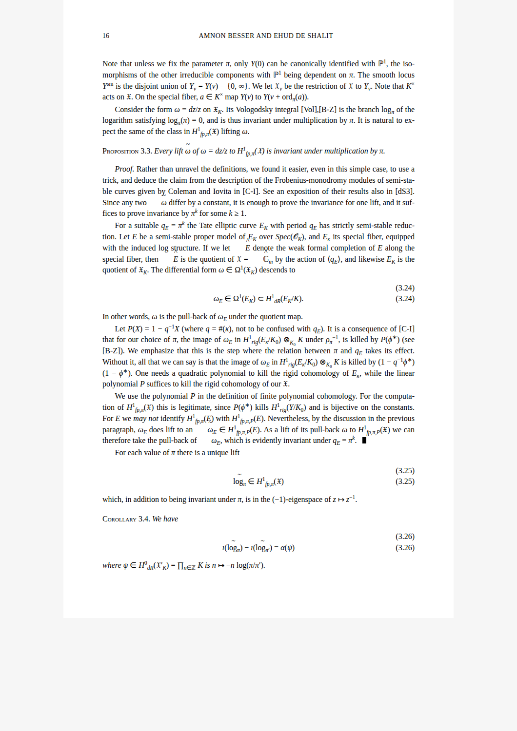16 AMNON BESSER AND EHUD DE SHALIT
Note that unless we fix the parameter π, only Y(0) can be canonically identified with ℙ1, the isomorphisms of the other irreducible components with ℙ1 being dependent on π. The smooth locus Ysm is the disjoint union of Yv = Y(v) − {0, ∞}. We let 𝔛v be the restriction of 𝔛 to Yv. Note that K× acts on 𝔛. On the special fiber, a ∈ K× map Y(v) to Y(v + ordπ(a)).
Consider the form ω = dz/z on 𝔛K. Its Vologodsky integral [Vol],[B-Z] is the branch logπ of the logarithm satisfying logπ(π) = 0, and is thus invariant under multiplication by π. It is natural to expect the same of the class in H1fp,π(𝔛) lifting ω.
Proposition 3.3. Every lift ~ω of ω = dz/z to H1fp,π(𝔛) is invariant under multiplication by π.
Proof. Rather than unravel the definitions, we found it easier, even in this simple case, to use a trick, and deduce the claim from the description of the Frobenius-monodromy modules of semi-stable curves given by Coleman and Iovita in [C-I]. See an exposition of their results also in [dS3]. Since any two ~ω differ by a constant, it is enough to prove the invariance for one lift, and it suffices to prove invariance by πk for some k ≥ 1.
For a suitable qE = πk the Tate elliptic curve EK with period qE has strictly semi-stable reduction. Let E be a semi-stable proper model of EK over Spec(𝒪K), and Eκ its special fiber, equipped with the induced log structure. If we let ^E denote the weak formal completion of E along the special fiber, then ^E is the quotient of 𝔛 = ^𝔾m by the action of ⟨qE⟩, and likewise EK is the quotient of 𝔛K. The differential form ω ∈ Ω1(𝔛K) descends to
(3.24) ωE ∈ Ω1(EK) ⊂ H1dR(EK/K). (3.24)
In other words, ω is the pull-back of ωE under the quotient map.
Let P(X) = 1 − q−1X (where q = #(κ), not to be confused with qE). It is a consequence of [C-I] that for our choice of π, the image of ωE in H1rig(Eκ/K0) ⊗K0 K under ρπ−1, is killed by P(ϕ∗) (see [B-Z]). We emphasize that this is the step where the relation between π and qE takes its effect. Without it, all that we can say is that the image of ωE in H1rig(Eκ/K0) ⊗K0 K is killed by (1 − q−1ϕ∗)(1 − ϕ∗). One needs a quadratic polynomial to kill the rigid cohomology of Eκ, while the linear polynomial P suffices to kill the rigid cohomology of our 𝔛.
We use the polynomial P in the definition of finite polynomial cohomology. For the computation of H1fp,π(𝔛) this is legitimate, since P(ϕ∗) kills H1rig(Y/K0) and is bijective on the constants. For E we may not identify H1fp,π(E) with H1fp,π,P(E). Nevertheless, by the discussion in the previous paragraph, ωE does lift to an ~ωE ∈ H1fp,π,P(E). As a lift of its pull-back ω to H1fp,π,P(𝔛) we can therefore take the pull-back of ~ωE, which is evidently invariant under qE = πk.
For each value of π there is a unique lift
(3.25) ~logπ ∈ H1fp,π(𝔛) (3.25)
which, in addition to being invariant under π, is in the (−1)-eigenspace of z ↦ z−1.
Corollary 3.4. We have
(3.26) ι(~logπ) − ι(~logπ′) = α(ψ) (3.26)
where ψ ∈ H0dR(𝔛′K) = ∏n∈ℤ K is n ↦ −n log(π/π′).